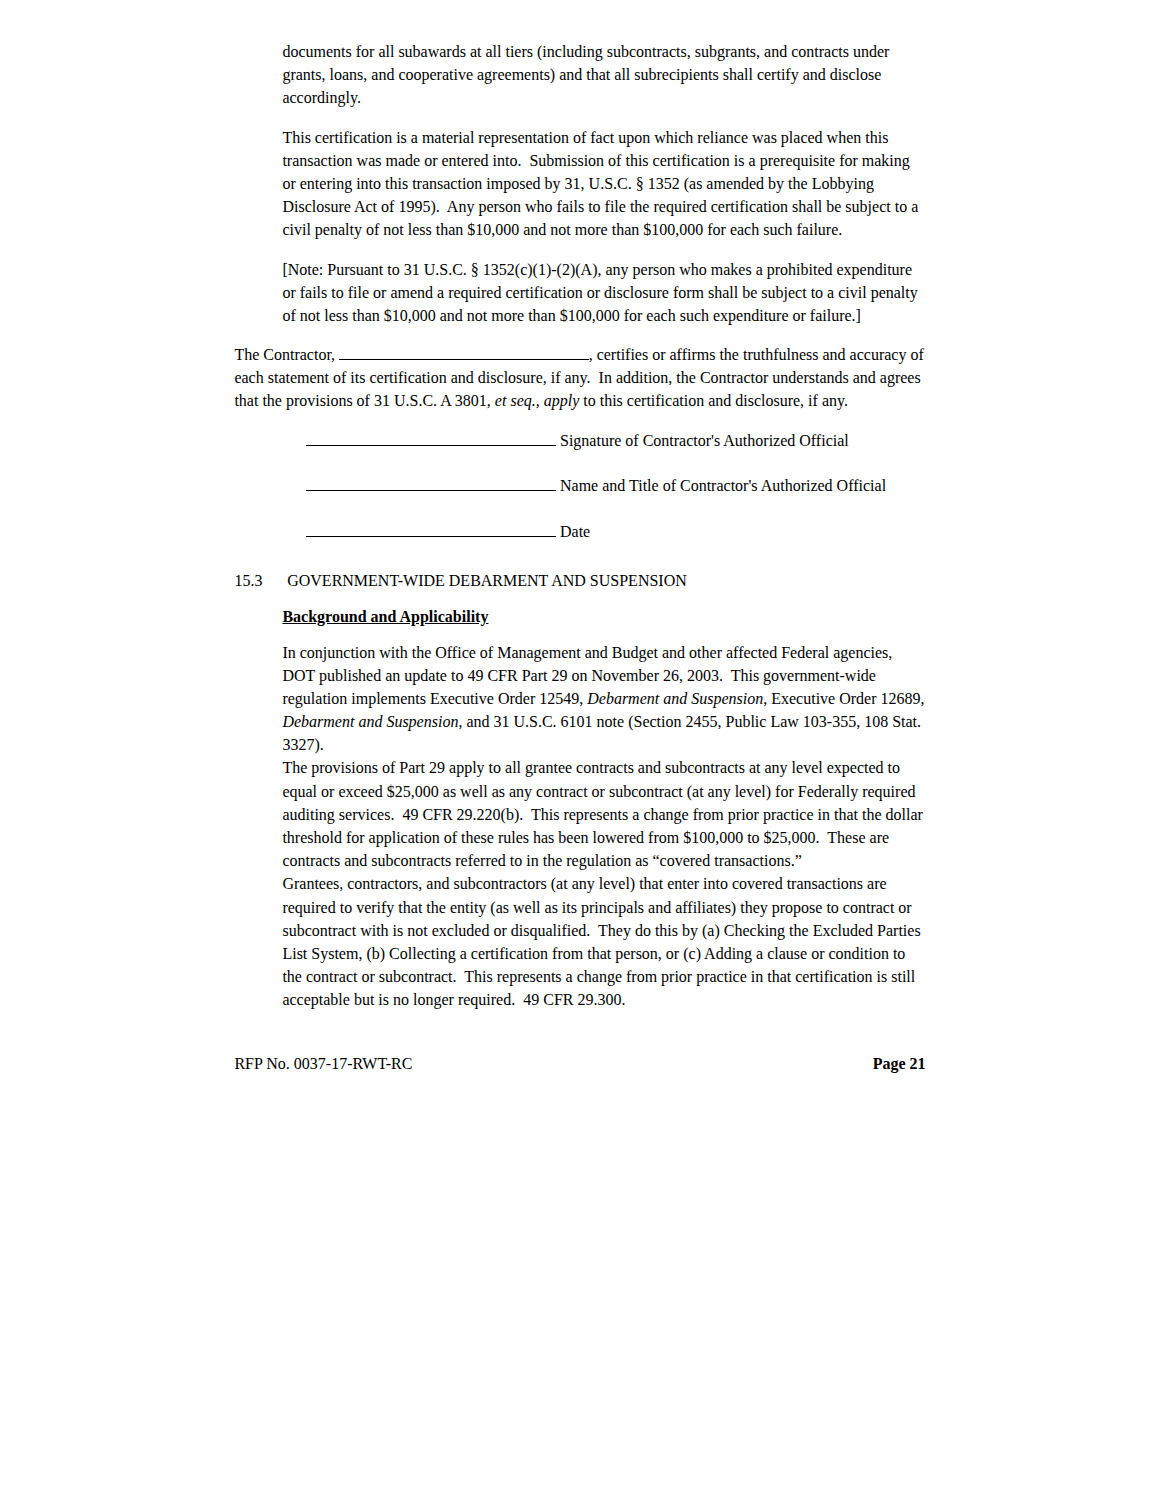documents for all subawards at all tiers (including subcontracts, subgrants, and contracts under grants, loans, and cooperative agreements) and that all subrecipients shall certify and disclose accordingly.
This certification is a material representation of fact upon which reliance was placed when this transaction was made or entered into. Submission of this certification is a prerequisite for making or entering into this transaction imposed by 31, U.S.C. § 1352 (as amended by the Lobbying Disclosure Act of 1995). Any person who fails to file the required certification shall be subject to a civil penalty of not less than $10,000 and not more than $100,000 for each such failure.
[Note: Pursuant to 31 U.S.C. § 1352(c)(1)-(2)(A), any person who makes a prohibited expenditure or fails to file or amend a required certification or disclosure form shall be subject to a civil penalty of not less than $10,000 and not more than $100,000 for each such expenditure or failure.]
The Contractor, , certifies or affirms the truthfulness and accuracy of each statement of its certification and disclosure, if any. In addition, the Contractor understands and agrees that the provisions of 31 U.S.C. A 3801, et seq., apply to this certification and disclosure, if any.
Signature of Contractor's Authorized Official
Name and Title of Contractor's Authorized Official
Date
15.3 GOVERNMENT-WIDE DEBARMENT AND SUSPENSION
Background and Applicability
In conjunction with the Office of Management and Budget and other affected Federal agencies, DOT published an update to 49 CFR Part 29 on November 26, 2003. This government-wide regulation implements Executive Order 12549, Debarment and Suspension, Executive Order 12689, Debarment and Suspension, and 31 U.S.C. 6101 note (Section 2455, Public Law 103-355, 108 Stat. 3327).
The provisions of Part 29 apply to all grantee contracts and subcontracts at any level expected to equal or exceed $25,000 as well as any contract or subcontract (at any level) for Federally required auditing services. 49 CFR 29.220(b). This represents a change from prior practice in that the dollar threshold for application of these rules has been lowered from $100,000 to $25,000. These are contracts and subcontracts referred to in the regulation as “covered transactions.”
Grantees, contractors, and subcontractors (at any level) that enter into covered transactions are required to verify that the entity (as well as its principals and affiliates) they propose to contract or subcontract with is not excluded or disqualified. They do this by (a) Checking the Excluded Parties List System, (b) Collecting a certification from that person, or (c) Adding a clause or condition to the contract or subcontract. This represents a change from prior practice in that certification is still acceptable but is no longer required. 49 CFR 29.300.
RFP No. 0037-17-RWT-RC Page 21